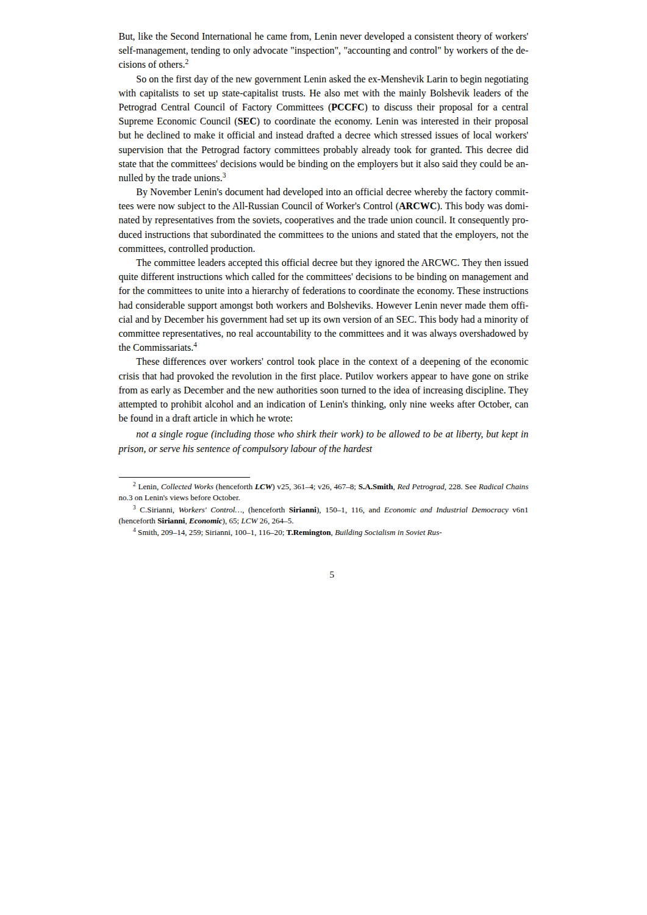But, like the Second International he came from, Lenin never developed a consistent theory of workers' self-management, tending to only advocate "inspection", "accounting and control" by workers of the decisions of others.2
So on the first day of the new government Lenin asked the ex-Menshevik Larin to begin negotiating with capitalists to set up state-capitalist trusts. He also met with the mainly Bolshevik leaders of the Petrograd Central Council of Factory Committees (PCCFC) to discuss their proposal for a central Supreme Economic Council (SEC) to coordinate the economy. Lenin was interested in their proposal but he declined to make it official and instead drafted a decree which stressed issues of local workers' supervision that the Petrograd factory committees probably already took for granted. This decree did state that the committees' decisions would be binding on the employers but it also said they could be annulled by the trade unions.3
By November Lenin's document had developed into an official decree whereby the factory committees were now subject to the All-Russian Council of Worker's Control (ARCWC). This body was dominated by representatives from the soviets, cooperatives and the trade union council. It consequently produced instructions that subordinated the committees to the unions and stated that the employers, not the committees, controlled production.
The committee leaders accepted this official decree but they ignored the ARCWC. They then issued quite different instructions which called for the committees' decisions to be binding on management and for the committees to unite into a hierarchy of federations to coordinate the economy. These instructions had considerable support amongst both workers and Bolsheviks. However Lenin never made them official and by December his government had set up its own version of an SEC. This body had a minority of committee representatives, no real accountability to the committees and it was always overshadowed by the Commissariats.4
These differences over workers' control took place in the context of a deepening of the economic crisis that had provoked the revolution in the first place. Putilov workers appear to have gone on strike from as early as December and the new authorities soon turned to the idea of increasing discipline. They attempted to prohibit alcohol and an indication of Lenin's thinking, only nine weeks after October, can be found in a draft article in which he wrote:
not a single rogue (including those who shirk their work) to be allowed to be at liberty, but kept in prison, or serve his sentence of compulsory labour of the hardest
2 Lenin, Collected Works (henceforth LCW) v25, 361–4; v26, 467–8; S.A.Smith, Red Petrograd, 228. See Radical Chains no.3 on Lenin's views before October.
3 C.Sirianni, Workers' Control…, (henceforth Sirianni), 150–1, 116, and Economic and Industrial Democracy v6n1 (henceforth Sirianni, Economic), 65; LCW 26, 264–5.
4 Smith, 209–14, 259; Sirianni, 100–1, 116–20; T.Remington, Building Socialism in Soviet Rus-
5